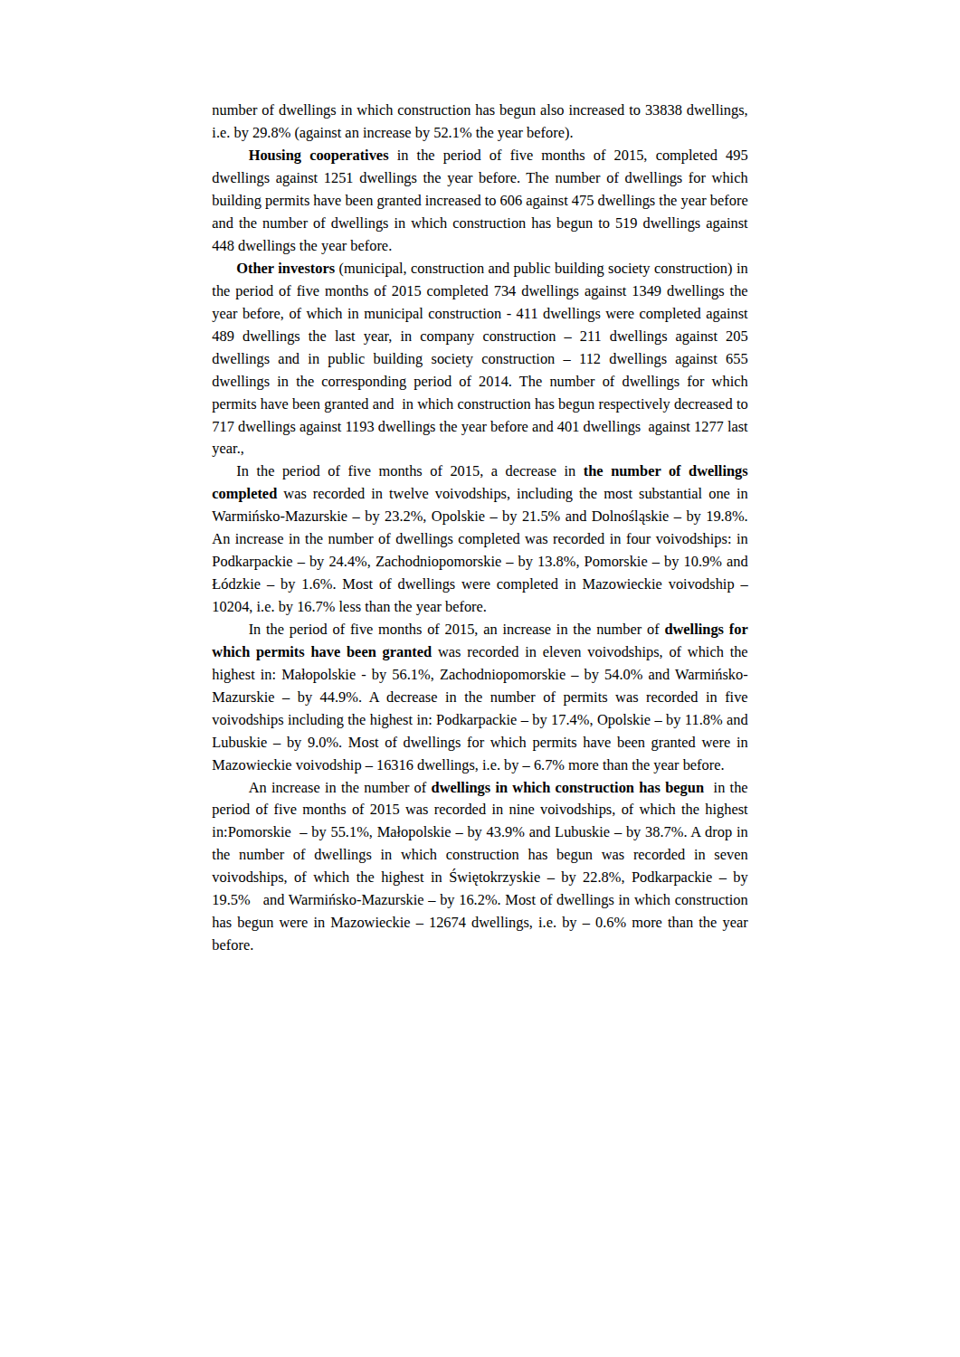number of dwellings in which construction has begun also increased to 33838 dwellings, i.e. by 29.8% (against an increase by 52.1% the year before).
Housing cooperatives in the period of five months of 2015, completed 495 dwellings against 1251 dwellings the year before. The number of dwellings for which building permits have been granted increased to 606 against 475 dwellings the year before and the number of dwellings in which construction has begun to 519 dwellings against 448 dwellings the year before.
Other investors (municipal, construction and public building society construction) in the period of five months of 2015 completed 734 dwellings against 1349 dwellings the year before, of which in municipal construction - 411 dwellings were completed against 489 dwellings the last year, in company construction – 211 dwellings against 205 dwellings and in public building society construction – 112 dwellings against 655 dwellings in the corresponding period of 2014. The number of dwellings for which permits have been granted and in which construction has begun respectively decreased to 717 dwellings against 1193 dwellings the year before and 401 dwellings against 1277 last year.,
In the period of five months of 2015, a decrease in the number of dwellings completed was recorded in twelve voivodships, including the most substantial one in Warmińsko-Mazurskie – by 23.2%, Opolskie – by 21.5% and Dolnośląskie – by 19.8%. An increase in the number of dwellings completed was recorded in four voivodships: in Podkarpackie – by 24.4%, Zachodniopomorskie – by 13.8%, Pomorskie – by 10.9% and Łódzkie – by 1.6%. Most of dwellings were completed in Mazowieckie voivodship – 10204, i.e. by 16.7% less than the year before.
In the period of five months of 2015, an increase in the number of dwellings for which permits have been granted was recorded in eleven voivodships, of which the highest in: Małopolskie - by 56.1%, Zachodniopomorskie – by 54.0% and Warmińsko-Mazurskie – by 44.9%. A decrease in the number of permits was recorded in five voivodships including the highest in: Podkarpackie – by 17.4%, Opolskie – by 11.8% and Lubuskie – by 9.0%. Most of dwellings for which permits have been granted were in Mazowieckie voivodship – 16316 dwellings, i.e. by – 6.7% more than the year before.
An increase in the number of dwellings in which construction has begun in the period of five months of 2015 was recorded in nine voivodships, of which the highest in:Pomorskie – by 55.1%, Małopolskie – by 43.9% and Lubuskie – by 38.7%. A drop in the number of dwellings in which construction has begun was recorded in seven voivodships, of which the highest in Świętokrzyskie – by 22.8%, Podkarpackie – by 19.5% and Warmińsko-Mazurskie – by 16.2%. Most of dwellings in which construction has begun were in Mazowieckie – 12674 dwellings, i.e. by – 0.6% more than the year before.